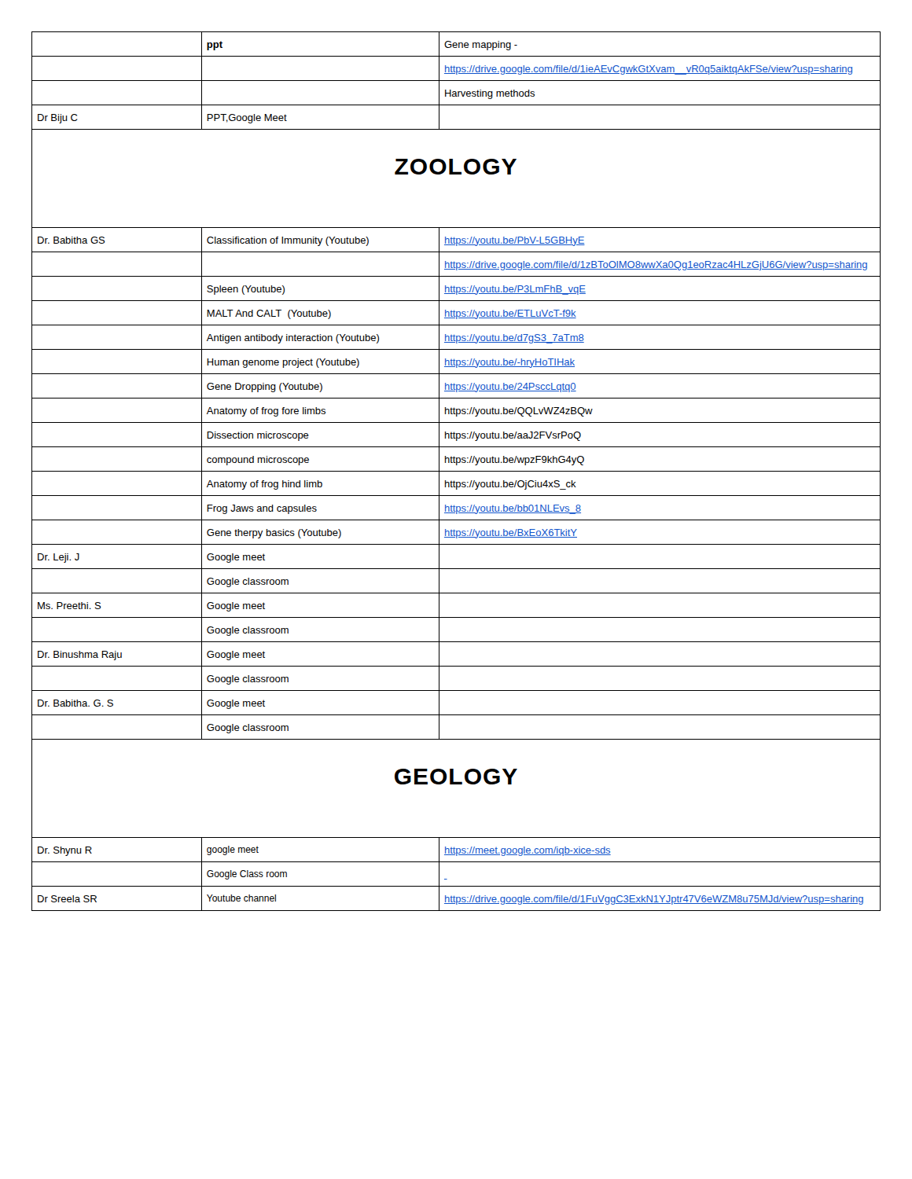| | ppt | Gene mapping - |
| | | https://drive.google.com/file/d/1ieAEvCgwkGtXvam__vR0q5aiktqAkFSe/view?usp=sharing |
| | | Harvesting methods |
| Dr Biju C | PPT,Google Meet | |
| ZOOLOGY |
| Dr. Babitha GS | Classification of Immunity (Youtube) | https://youtu.be/PbV-L5GBHyE |
| | | https://drive.google.com/file/d/1zBToOlMO8wwXa0Qg1eoRzac4HLzGjU6G/view?usp=sharing |
| | Spleen (Youtube) | https://youtu.be/P3LmFhB_vqE |
| | MALT And CALT (Youtube) | https://youtu.be/ETLuVcT-f9k |
| | Antigen antibody interaction (Youtube) | https://youtu.be/d7gS3_7aTm8 |
| | Human genome project (Youtube) | https://youtu.be/-hryHoTIHak |
| | Gene Dropping (Youtube) | https://youtu.be/24PsccLqtq0 |
| | Anatomy of frog fore limbs | https://youtu.be/QQLvWZ4zBQw |
| | Dissection microscope | https://youtu.be/aaJ2FVsrPoQ |
| | compound microscope | https://youtu.be/wpzF9khG4yQ |
| | Anatomy of frog hind limb | https://youtu.be/OjCiu4xS_ck |
| | Frog Jaws and capsules | https://youtu.be/bb01NLEvs_8 |
| | Gene therpy basics (Youtube) | https://youtu.be/BxEoX6TkitY |
| Dr. Leji. J | Google meet | |
| | Google classroom | |
| Ms. Preethi. S | Google meet | |
| | Google classroom | |
| Dr. Binushma Raju | Google meet | |
| | Google classroom | |
| Dr. Babitha. G. S | Google meet | |
| | Google classroom | |
| GEOLOGY |
| Dr. Shynu R | google meet | https://meet.google.com/iqb-xice-sds |
| | Google Class room | |
| Dr Sreela SR | Youtube channel | https://drive.google.com/file/d/1FuVggC3ExkN1YJptr47V6eWZM8u75MJd/view?usp=sharing |